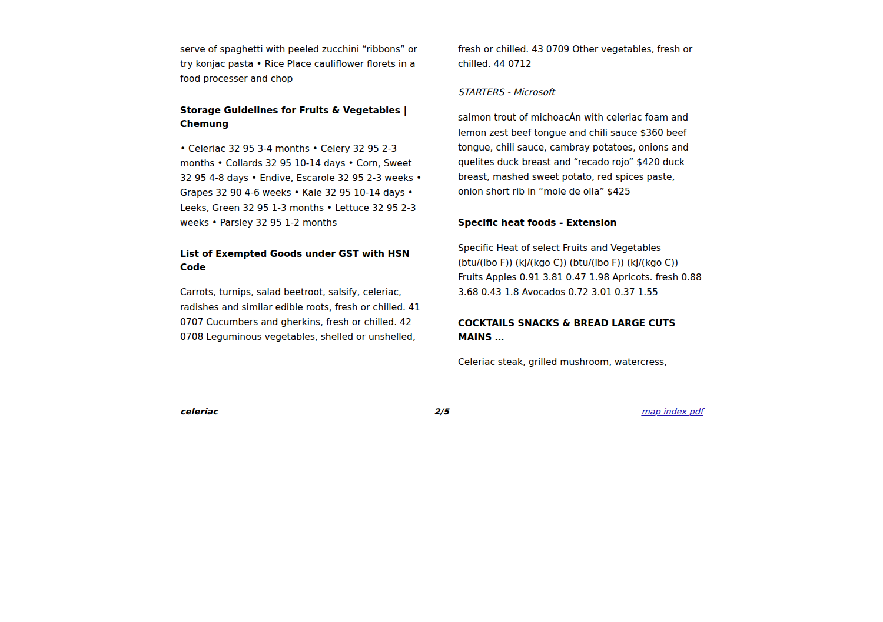serve of spaghetti with peeled zucchini “ribbons” or try konjac pasta • Rice Place cauliflower florets in a food processer and chop
Storage Guidelines for Fruits & Vegetables | Chemung
• Celeriac 32 95 3-4 months • Celery 32 95 2-3 months • Collards 32 95 10-14 days • Corn, Sweet 32 95 4-8 days • Endive, Escarole 32 95 2-3 weeks • Grapes 32 90 4-6 weeks • Kale 32 95 10-14 days • Leeks, Green 32 95 1-3 months • Lettuce 32 95 2-3 weeks • Parsley 32 95 1-2 months
List of Exempted Goods under GST with HSN Code
Carrots, turnips, salad beetroot, salsify, celeriac, radishes and similar edible roots, fresh or chilled. 41 0707 Cucumbers and gherkins, fresh or chilled. 42 0708 Leguminous vegetables, shelled or unshelled, fresh or chilled. 43 0709 Other vegetables, fresh or chilled. 44 0712
STARTERS - Microsoft
salmon trout of michoacÁn with celeriac foam and lemon zest beef tongue and chili sauce $360 beef tongue, chili sauce, cambray potatoes, onions and quelites duck breast and “recado rojo” $420 duck breast, mashed sweet potato, red spices paste, onion short rib in “mole de olla” $425
Specific heat foods - Extension
Specific Heat of select Fruits and Vegetables (btu/(lbo F)) (kJ/(kgo C)) (btu/(lbo F)) (kJ/(kgo C)) Fruits Apples 0.91 3.81 0.47 1.98 Apricots. fresh 0.88 3.68 0.43 1.8 Avocados 0.72 3.01 0.37 1.55
COCKTAILS SNACKS & BREAD LARGE CUTS MAINS …
Celeriac steak, grilled mushroom, watercress,
celeriac
2/5
map index pdf